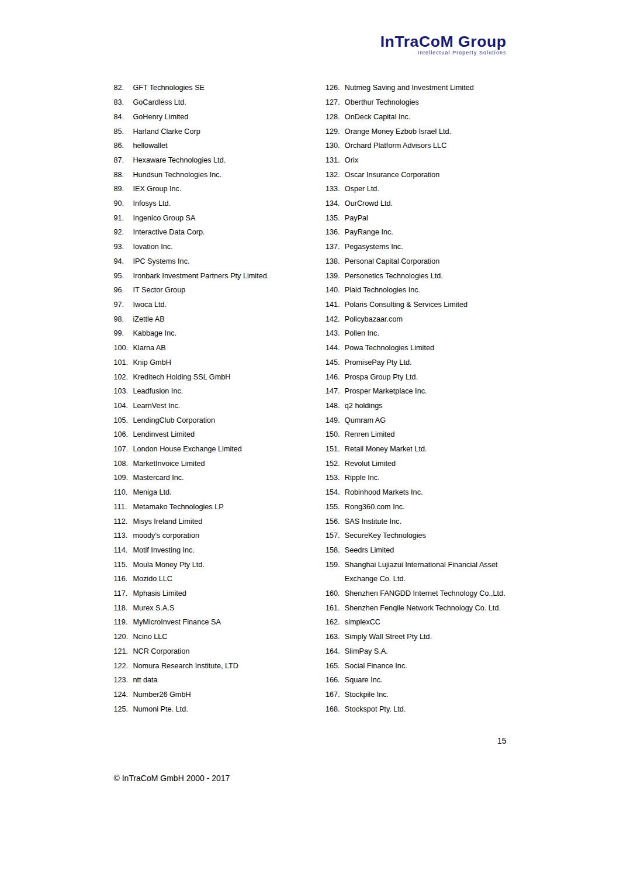InTraCoM Group
Intellectual Property Solutions
82. GFT Technologies SE
83. GoCardless Ltd.
84. GoHenry Limited
85. Harland Clarke Corp
86. hellowallet
87. Hexaware Technologies Ltd.
88. Hundsun Technologies Inc.
89. IEX Group Inc.
90. Infosys Ltd.
91. Ingenico Group SA
92. Interactive Data Corp.
93. Iovation Inc.
94. IPC Systems Inc.
95. Ironbark Investment Partners Pty Limited.
96. IT Sector Group
97. Iwoca Ltd.
98. iZettle AB
99. Kabbage Inc.
100. Klarna AB
101. Knip GmbH
102. Kreditech Holding SSL GmbH
103. Leadfusion Inc.
104. LearnVest Inc.
105. LendingClub Corporation
106. Lendinvest Limited
107. London House Exchange Limited
108. MarketInvoice Limited
109. Mastercard Inc.
110. Meniga Ltd.
111. Metamako Technologies LP
112. Misys Ireland Limited
113. moody's corporation
114. Motif Investing Inc.
115. Moula Money Pty Ltd.
116. Mozido LLC
117. Mphasis Limited
118. Murex S.A.S
119. MyMicroInvest Finance SA
120. Ncino LLC
121. NCR Corporation
122. Nomura Research Institute, LTD
123. ntt data
124. Number26 GmbH
125. Numoni Pte. Ltd.
126. Nutmeg Saving and Investment Limited
127. Oberthur Technologies
128. OnDeck Capital Inc.
129. Orange Money Ezbob Israel Ltd.
130. Orchard Platform Advisors LLC
131. Orix
132. Oscar Insurance Corporation
133. Osper Ltd.
134. OurCrowd Ltd.
135. PayPal
136. PayRange Inc.
137. Pegasystems Inc.
138. Personal Capital Corporation
139. Personetics Technologies Ltd.
140. Plaid Technologies Inc.
141. Polaris Consulting & Services Limited
142. Policybazaar.com
143. Pollen Inc.
144. Powa Technologies Limited
145. PromisePay Pty Ltd.
146. Prospa Group Pty Ltd.
147. Prosper Marketplace Inc.
148. q2 holdings
149. Qumram AG
150. Renren Limited
151. Retail Money Market Ltd.
152. Revolut Limited
153. Ripple Inc.
154. Robinhood Markets Inc.
155. Rong360.com Inc.
156. SAS Institute Inc.
157. SecureKey Technologies
158. Seedrs Limited
159. Shanghai Lujiazui International Financial Asset Exchange Co. Ltd.
160. Shenzhen FANGDD Internet Technology Co.,Ltd.
161. Shenzhen Fenqile Network Technology Co. Ltd.
162. simplexCC
163. Simply Wall Street Pty Ltd.
164. SlimPay S.A.
165. Social Finance Inc.
166. Square Inc.
167. Stockpile Inc.
168. Stockspot Pty. Ltd.
15
© InTraCoM GmbH 2000 - 2017